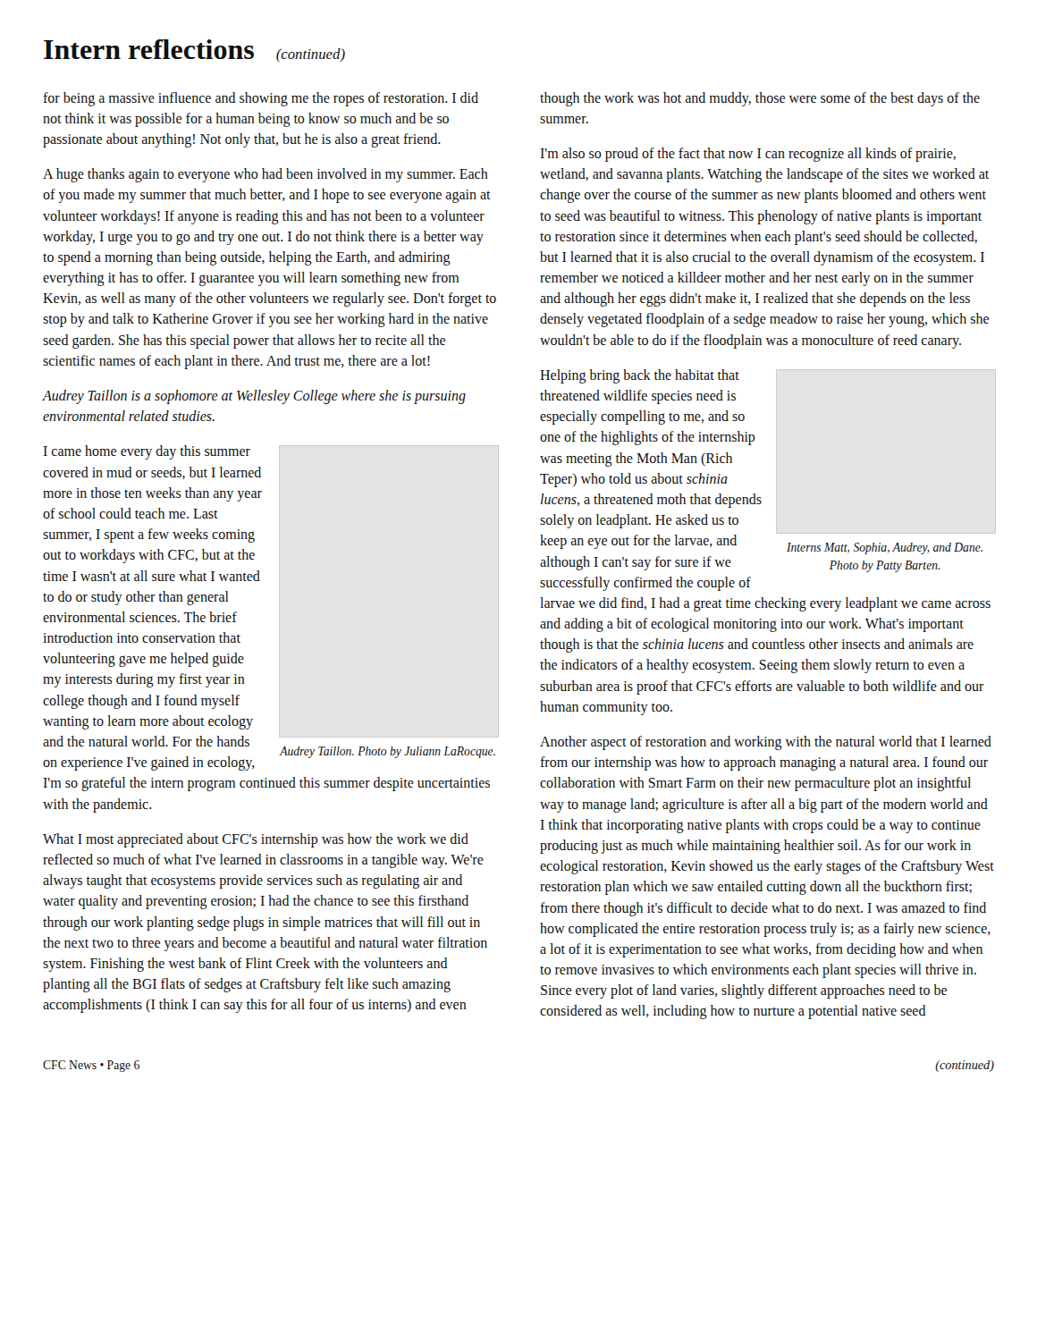Intern reflections
(continued)
for being a massive influence and showing me the ropes of restoration. I did not think it was possible for a human being to know so much and be so passionate about anything! Not only that, but he is also a great friend.
A huge thanks again to everyone who had been involved in my summer. Each of you made my summer that much better, and I hope to see everyone again at volunteer workdays! If anyone is reading this and has not been to a volunteer workday, I urge you to go and try one out. I do not think there is a better way to spend a morning than being outside, helping the Earth, and admiring everything it has to offer. I guarantee you will learn something new from Kevin, as well as many of the other volunteers we regularly see. Don't forget to stop by and talk to Katherine Grover if you see her working hard in the native seed garden. She has this special power that allows her to recite all the scientific names of each plant in there. And trust me, there are a lot!
Audrey Taillon is a sophomore at Wellesley College where she is pursuing environmental related studies.
Audrey Taillon. Photo by Juliann LaRocque.
I came home every day this summer covered in mud or seeds, but I learned more in those ten weeks than any year of school could teach me. Last summer, I spent a few weeks coming out to workdays with CFC, but at the time I wasn't at all sure what I wanted to do or study other than general environmental sciences. The brief introduction into conservation that volunteering gave me helped guide my interests during my first year in college though and I found myself wanting to learn more about ecology and the natural world. For the hands on experience I've gained in ecology, I'm so grateful the intern program continued this summer despite uncertainties with the pandemic.
What I most appreciated about CFC's internship was how the work we did reflected so much of what I've learned in classrooms in a tangible way. We're always taught that ecosystems provide services such as regulating air and water quality and preventing erosion; I had the chance to see this firsthand through our work planting sedge plugs in simple matrices that will fill out in the next two to three years and become a beautiful and natural water filtration system. Finishing the west bank of Flint Creek with the volunteers and planting all the BGI flats of sedges at Craftsbury felt like such amazing accomplishments (I think I can say this for all four of us interns) and even though the work was hot and muddy, those were some of the best days of the summer.
I'm also so proud of the fact that now I can recognize all kinds of prairie, wetland, and savanna plants. Watching the landscape of the sites we worked at change over the course of the summer as new plants bloomed and others went to seed was beautiful to witness. This phenology of native plants is important to restoration since it determines when each plant's seed should be collected, but I learned that it is also crucial to the overall dynamism of the ecosystem. I remember we noticed a killdeer mother and her nest early on in the summer and although her eggs didn't make it, I realized that she depends on the less densely vegetated floodplain of a sedge meadow to raise her young, which she wouldn't be able to do if the floodplain was a monoculture of reed canary.
Interns Matt, Sophia, Audrey, and Dane.
Photo by Patty Barten.
Helping bring back the habitat that threatened wildlife species need is especially compelling to me, and so one of the highlights of the internship was meeting the Moth Man (Rich Teper) who told us about schinia lucens, a threatened moth that depends solely on leadplant. He asked us to keep an eye out for the larvae, and although I can't say for sure if we successfully confirmed the couple of larvae we did find, I had a great time checking every leadplant we came across and adding a bit of ecological monitoring into our work. What's important though is that the schinia lucens and countless other insects and animals are the indicators of a healthy ecosystem. Seeing them slowly return to even a suburban area is proof that CFC's efforts are valuable to both wildlife and our human community too.
Another aspect of restoration and working with the natural world that I learned from our internship was how to approach managing a natural area. I found our collaboration with Smart Farm on their new permaculture plot an insightful way to manage land; agriculture is after all a big part of the modern world and I think that incorporating native plants with crops could be a way to continue producing just as much while maintaining healthier soil. As for our work in ecological restoration, Kevin showed us the early stages of the Craftsbury West restoration plan which we saw entailed cutting down all the buckthorn first; from there though it's difficult to decide what to do next. I was amazed to find how complicated the entire restoration process truly is; as a fairly new science, a lot of it is experimentation to see what works, from deciding how and when to remove invasives to which environments each plant species will thrive in. Since every plot of land varies, slightly different approaches need to be considered as well, including how to nurture a potential native seed
CFC News • Page 6 (continued)